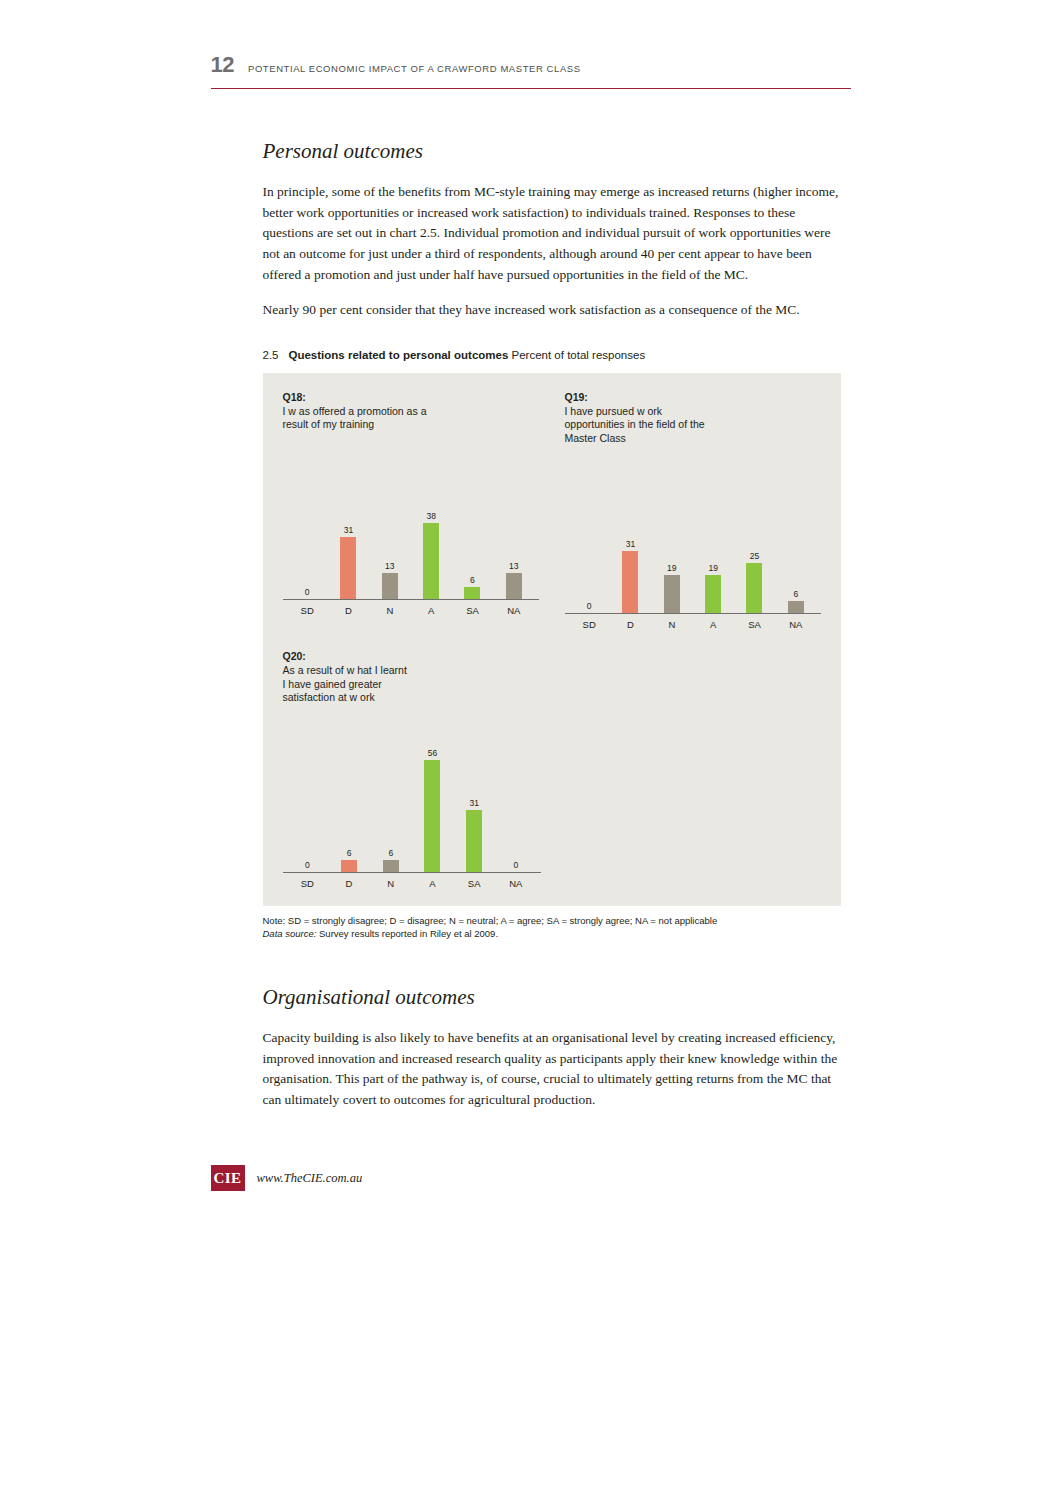12 Potential economic impact of a Crawford Master Class
Personal outcomes
In principle, some of the benefits from MC-style training may emerge as increased returns (higher income, better work opportunities or increased work satisfaction) to individuals trained. Responses to these questions are set out in chart 2.5. Individual promotion and individual pursuit of work opportunities were not an outcome for just under a third of respondents, although around 40 per cent appear to have been offered a promotion and just under half have pursued opportunities in the field of the MC.
Nearly 90 per cent consider that they have increased work satisfaction as a consequence of the MC.
2.5 Questions related to personal outcomes Percent of total responses
Q18: I w as offered a promotion as a
result of my training
0
31
13
38
6
13
SD DNASA NA
Q19: I have pursued w ork
opportunities in the field of the
Master Class
0
31
19
19
25
6
SD DNASA NA
Q20: As a result of w hat I learnt
I have gained greater
satisfaction at w ork
0
6
6
56
31
0
SD DNASA NA
Note: SD = strongly disagree; D = disagree; N = neutral; A = agree; SA = strongly agree; NA = not applicable
Data source: Survey results reported in Riley et al 2009.
Organisational outcomes
Capacity building is also likely to have benefits at an organisational level by creating increased efficiency, improved innovation and increased research quality as participants apply their knew knowledge within the organisation. This part of the pathway is, of course, crucial to ultimately getting returns from the MC that can ultimately covert to outcomes for agricultural production.
CIE
www.TheCIE.com.au